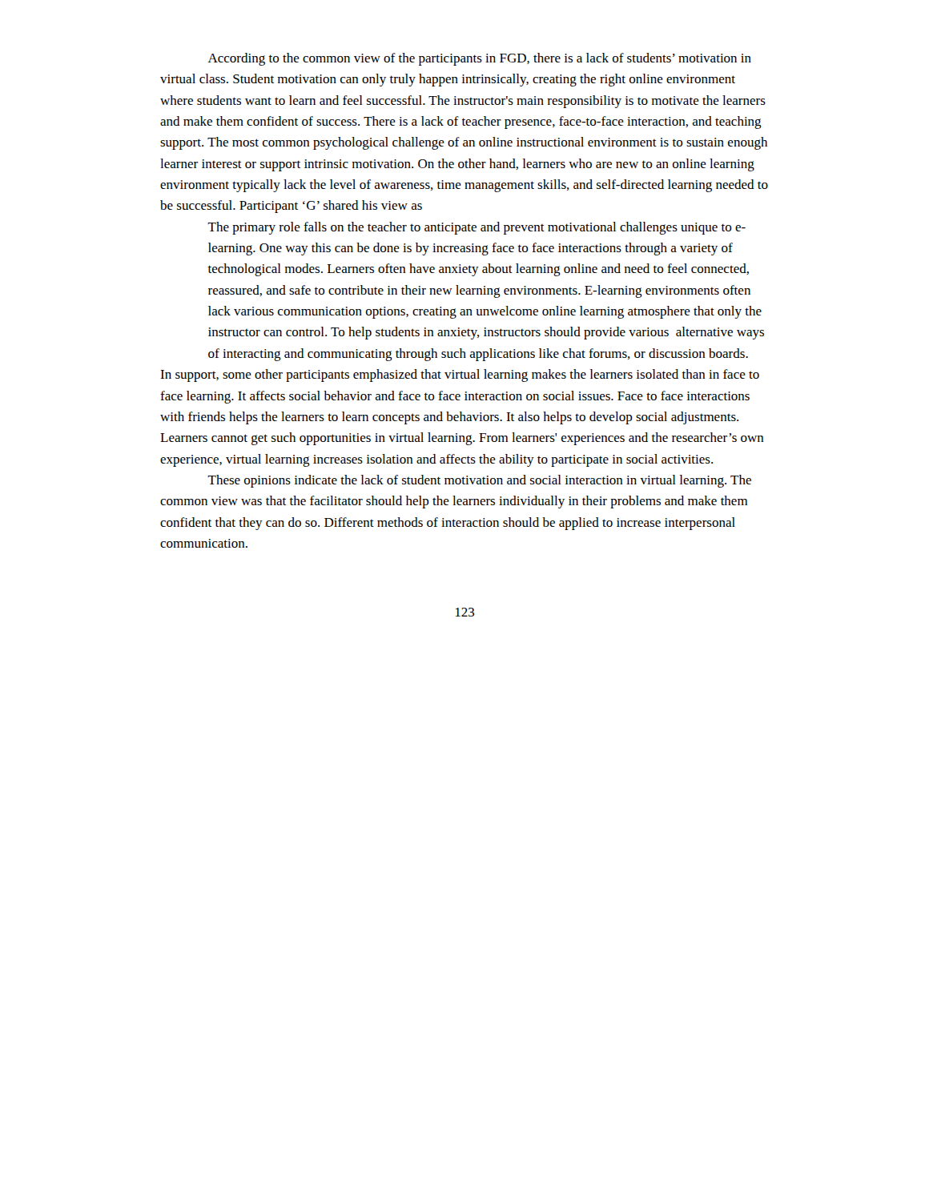According to the common view of the participants in FGD, there is a lack of students’ motivation in virtual class. Student motivation can only truly happen intrinsically, creating the right online environment where students want to learn and feel successful. The instructor's main responsibility is to motivate the learners and make them confident of success. There is a lack of teacher presence, face-to-face interaction, and teaching support. The most common psychological challenge of an online instructional environment is to sustain enough learner interest or support intrinsic motivation. On the other hand, learners who are new to an online learning environment typically lack the level of awareness, time management skills, and self-directed learning needed to be successful. Participant ‘G’ shared his view as
The primary role falls on the teacher to anticipate and prevent motivational challenges unique to e-learning. One way this can be done is by increasing face to face interactions through a variety of technological modes. Learners often have anxiety about learning online and need to feel connected, reassured, and safe to contribute in their new learning environments. E-learning environments often lack various communication options, creating an unwelcome online learning atmosphere that only the instructor can control. To help students in anxiety, instructors should provide various alternative ways of interacting and communicating through such applications like chat forums, or discussion boards.
In support, some other participants emphasized that virtual learning makes the learners isolated than in face to face learning. It affects social behavior and face to face interaction on social issues. Face to face interactions with friends helps the learners to learn concepts and behaviors. It also helps to develop social adjustments. Learners cannot get such opportunities in virtual learning. From learners' experiences and the researcher’s own experience, virtual learning increases isolation and affects the ability to participate in social activities.
These opinions indicate the lack of student motivation and social interaction in virtual learning. The common view was that the facilitator should help the learners individually in their problems and make them confident that they can do so. Different methods of interaction should be applied to increase interpersonal communication.
123